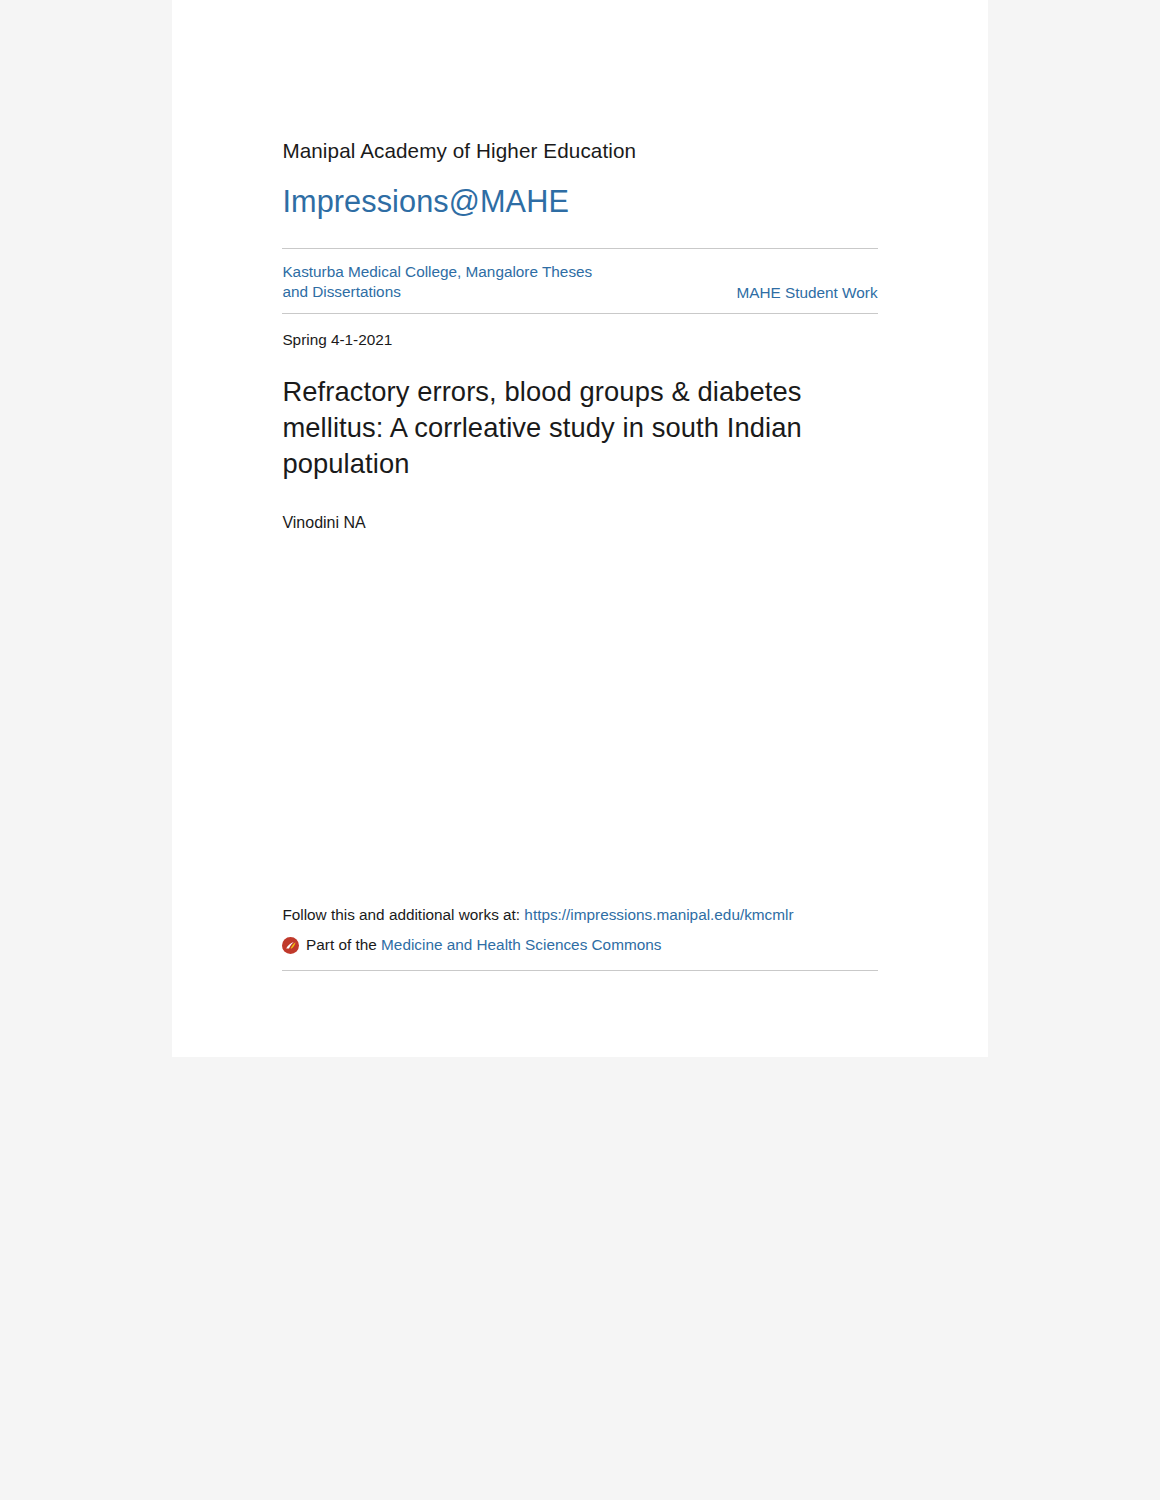Manipal Academy of Higher Education
Impressions@MAHE
Kasturba Medical College, Mangalore Theses
and Dissertations
MAHE Student Work
Spring 4-1-2021
Refractory errors, blood groups & diabetes mellitus: A corrleative study in south Indian population
Vinodini NA
Follow this and additional works at: https://impressions.manipal.edu/kmcmlr
Part of the Medicine and Health Sciences Commons